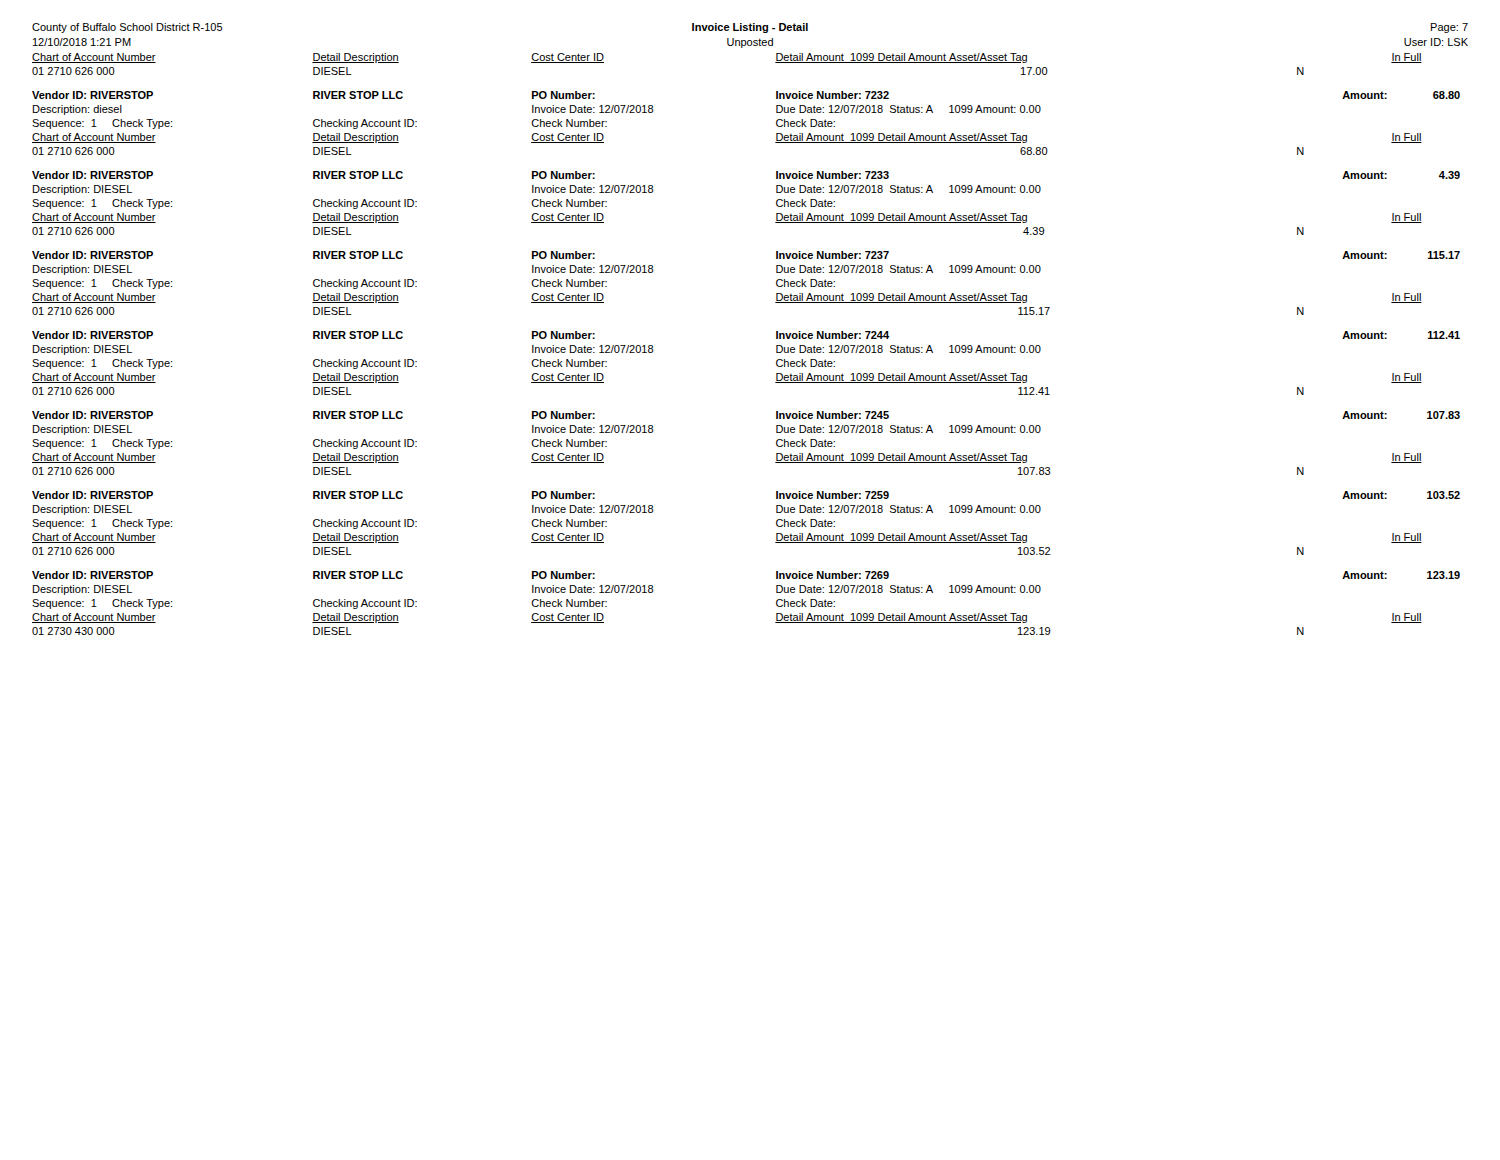| County of Buffalo School District R-105 | Invoice Listing - Detail | Page: 7 |
| 12/10/2018 1:21 PM | Unposted | User ID: LSK |
| Chart of Account Number | Detail Description | | Cost Center ID | Detail Amount 1099 Detail Amount Asset/Asset Tag | | In Full | |
| 01 2710 626 000 | DIESEL | | | 17.00 | N | | |
| Vendor ID: RIVERSTOP | RIVER STOP LLC | | PO Number: | Invoice Number: 7232 | Amount: | 68.80 | |
| Description: diesel | | | Invoice Date: 12/07/2018 | Due Date: 12/07/2018 Status: A 1099 Amount: 0.00 | | | |
| Sequence: 1 Check Type: | Checking Account ID: | | Check Number: | Check Date: | | | |
| Chart of Account Number | Detail Description | | Cost Center ID | Detail Amount 1099 Detail Amount Asset/Asset Tag | | In Full | |
| 01 2710 626 000 | DIESEL | | | 68.80 | N | | |
| Vendor ID: RIVERSTOP | RIVER STOP LLC | | PO Number: | Invoice Number: 7233 | Amount: | 4.39 | |
| Description: DIESEL | | | Invoice Date: 12/07/2018 | Due Date: 12/07/2018 Status: A 1099 Amount: 0.00 | | | |
| Sequence: 1 Check Type: | Checking Account ID: | | Check Number: | Check Date: | | | |
| Chart of Account Number | Detail Description | | Cost Center ID | Detail Amount 1099 Detail Amount Asset/Asset Tag | | In Full | |
| 01 2710 626 000 | DIESEL | | | 4.39 | N | | |
| Vendor ID: RIVERSTOP | RIVER STOP LLC | | PO Number: | Invoice Number: 7237 | Amount: | 115.17 | |
| Description: DIESEL | | | Invoice Date: 12/07/2018 | Due Date: 12/07/2018 Status: A 1099 Amount: 0.00 | | | |
| Sequence: 1 Check Type: | Checking Account ID: | | Check Number: | Check Date: | | | |
| Chart of Account Number | Detail Description | | Cost Center ID | Detail Amount 1099 Detail Amount Asset/Asset Tag | | In Full | |
| 01 2710 626 000 | DIESEL | | | 115.17 | N | | |
| Vendor ID: RIVERSTOP | RIVER STOP LLC | | PO Number: | Invoice Number: 7244 | Amount: | 112.41 | |
| Description: DIESEL | | | Invoice Date: 12/07/2018 | Due Date: 12/07/2018 Status: A 1099 Amount: 0.00 | | | |
| Sequence: 1 Check Type: | Checking Account ID: | | Check Number: | Check Date: | | | |
| Chart of Account Number | Detail Description | | Cost Center ID | Detail Amount 1099 Detail Amount Asset/Asset Tag | | In Full | |
| 01 2710 626 000 | DIESEL | | | 112.41 | N | | |
| Vendor ID: RIVERSTOP | RIVER STOP LLC | | PO Number: | Invoice Number: 7245 | Amount: | 107.83 | |
| Description: DIESEL | | | Invoice Date: 12/07/2018 | Due Date: 12/07/2018 Status: A 1099 Amount: 0.00 | | | |
| Sequence: 1 Check Type: | Checking Account ID: | | Check Number: | Check Date: | | | |
| Chart of Account Number | Detail Description | | Cost Center ID | Detail Amount 1099 Detail Amount Asset/Asset Tag | | In Full | |
| 01 2710 626 000 | DIESEL | | | 107.83 | N | | |
| Vendor ID: RIVERSTOP | RIVER STOP LLC | | PO Number: | Invoice Number: 7259 | Amount: | 103.52 | |
| Description: DIESEL | | | Invoice Date: 12/07/2018 | Due Date: 12/07/2018 Status: A 1099 Amount: 0.00 | | | |
| Sequence: 1 Check Type: | Checking Account ID: | | Check Number: | Check Date: | | | |
| Chart of Account Number | Detail Description | | Cost Center ID | Detail Amount 1099 Detail Amount Asset/Asset Tag | | In Full | |
| 01 2710 626 000 | DIESEL | | | 103.52 | N | | |
| Vendor ID: RIVERSTOP | RIVER STOP LLC | | PO Number: | Invoice Number: 7269 | Amount: | 123.19 | |
| Description: DIESEL | | | Invoice Date: 12/07/2018 | Due Date: 12/07/2018 Status: A 1099 Amount: 0.00 | | | |
| Sequence: 1 Check Type: | Checking Account ID: | | Check Number: | Check Date: | | | |
| Chart of Account Number | Detail Description | | Cost Center ID | Detail Amount 1099 Detail Amount Asset/Asset Tag | | In Full | |
| 01 2730 430 000 | DIESEL | | | 123.19 | N | | |